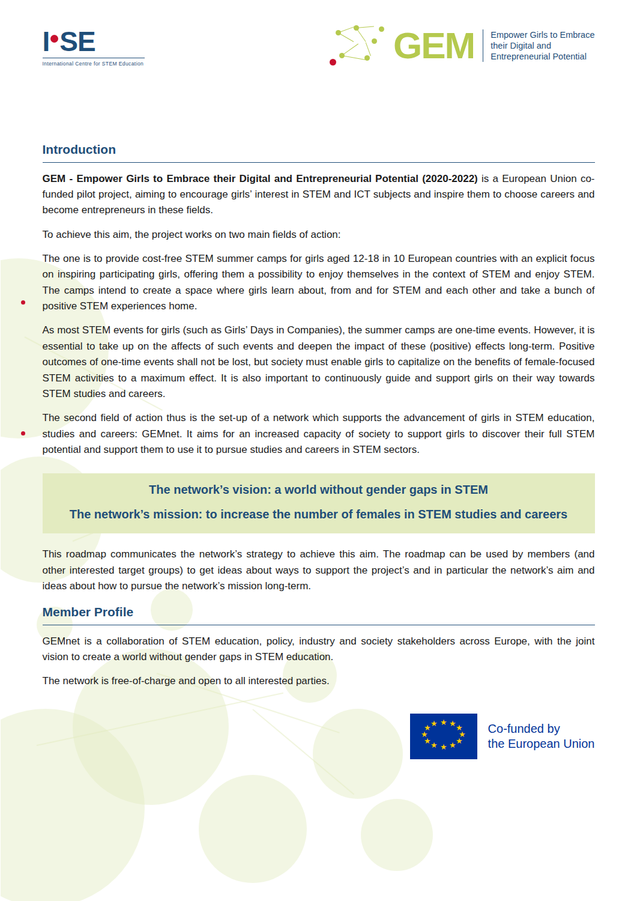I SE
International Centre for STEM Education
GEM
Empower Girls to Embrace
their Digital and
Entrepreneurial Potential
Introduction
GEM - Empower Girls to Embrace their Digital and Entrepreneurial Potential (2020-2022) is a European Union co-funded pilot project, aiming to encourage girls’ interest in STEM and ICT subjects and inspire them to choose careers and become entrepreneurs in these fields.
To achieve this aim, the project works on two main fields of action:
The one is to provide cost-free STEM summer camps for girls aged 12-18 in 10 European countries with an explicit focus on inspiring participating girls, offering them a possibility to enjoy themselves in the context of STEM and enjoy STEM. The camps intend to create a space where girls learn about, from and for STEM and each other and take a bunch of positive STEM experiences home.
As most STEM events for girls (such as Girls’ Days in Companies), the summer camps are one-time events. However, it is essential to take up on the affects of such events and deepen the impact of these (positive) effects long-term. Positive outcomes of one-time events shall not be lost, but society must enable girls to capitalize on the benefits of female-focused STEM activities to a maximum effect. It is also important to continuously guide and support girls on their way towards STEM studies and careers.
The second field of action thus is the set-up of a network which supports the advancement of girls in STEM education, studies and careers: GEMnet. It aims for an increased capacity of society to support girls to discover their full STEM potential and support them to use it to pursue studies and careers in STEM sectors.
The network’s vision: a world without gender gaps in STEM
The network’s mission: to increase the number of females in STEM studies and careers
This roadmap communicates the network’s strategy to achieve this aim. The roadmap can be used by members (and other interested target groups) to get ideas about ways to support the project’s and in particular the network’s aim and ideas about how to pursue the network’s mission long-term.
Member Profile
GEMnet is a collaboration of STEM education, policy, industry and society stakeholders across Europe, with the joint vision to create a world without gender gaps in STEM education.
The network is free-of-charge and open to all interested parties.
★ ★ ★ ★ ★ ★ ★ ★ ★ ★ ★ ★
Co-funded by
the European Union